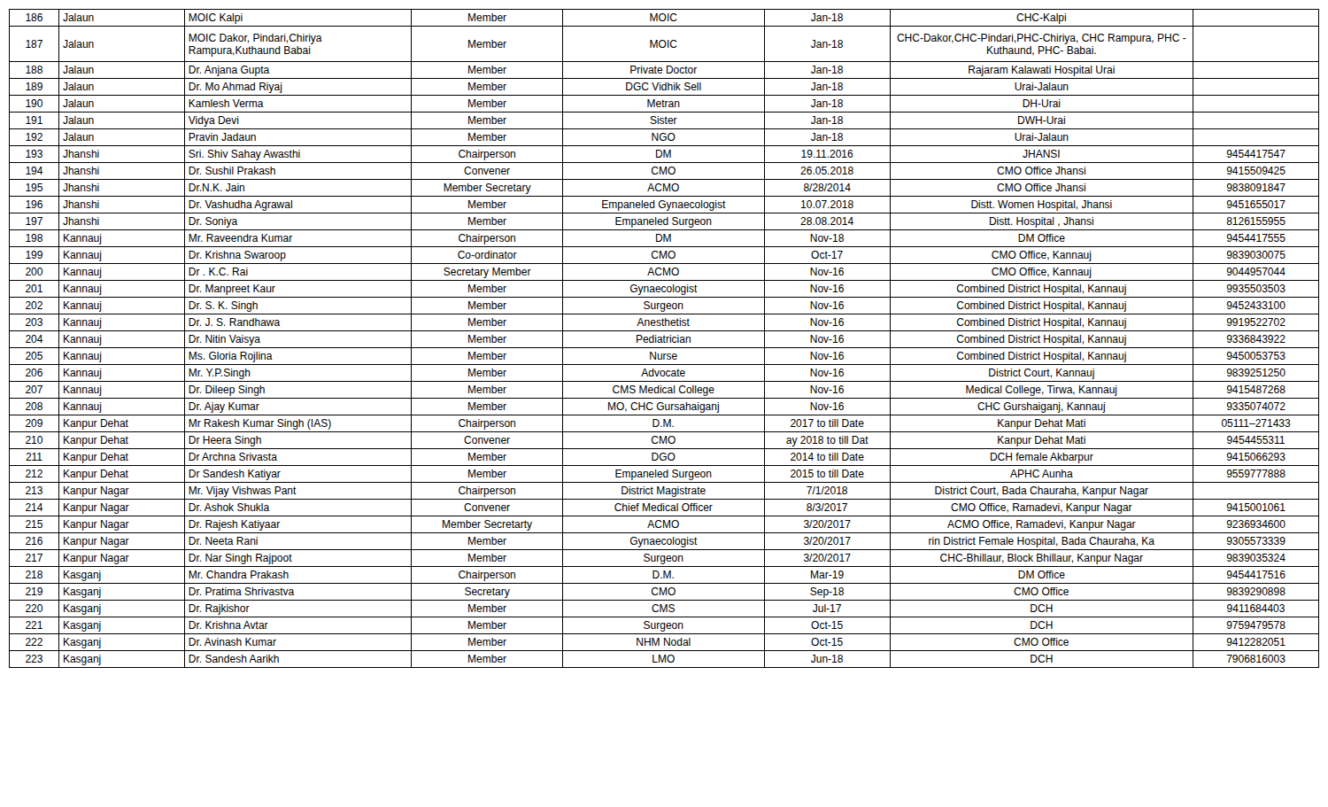| 186 | Jalaun | MOIC Kalpi | Member | MOIC | Jan-18 | CHC-Kalpi | |
| 187 | Jalaun | MOIC Dakor, Pindari,Chiriya Rampura,Kuthaund Babai | Member | MOIC | Jan-18 | CHC-Dakor,CHC-Pindari,PHC-Chiriya, CHC Rampura, PHC -Kuthaund, PHC- Babai. | |
| 188 | Jalaun | Dr. Anjana Gupta | Member | Private Doctor | Jan-18 | Rajaram Kalawati Hospital Urai | |
| 189 | Jalaun | Dr. Mo Ahmad Riyaj | Member | DGC Vidhik Sell | Jan-18 | Urai-Jalaun | |
| 190 | Jalaun | Kamlesh Verma | Member | Metran | Jan-18 | DH-Urai | |
| 191 | Jalaun | Vidya Devi | Member | Sister | Jan-18 | DWH-Urai | |
| 192 | Jalaun | Pravin Jadaun | Member | NGO | Jan-18 | Urai-Jalaun | |
| 193 | Jhanshi | Sri. Shiv Sahay Awasthi | Chairperson | DM | 19.11.2016 | JHANSI | 9454417547 |
| 194 | Jhanshi | Dr. Sushil Prakash | Convener | CMO | 26.05.2018 | CMO Office Jhansi | 9415509425 |
| 195 | Jhanshi | Dr.N.K. Jain | Member Secretary | ACMO | 8/28/2014 | CMO Office Jhansi | 9838091847 |
| 196 | Jhanshi | Dr. Vashudha Agrawal | Member | Empaneled Gynaecologist | 10.07.2018 | Distt. Women Hospital, Jhansi | 9451655017 |
| 197 | Jhanshi | Dr. Soniya | Member | Empaneled Surgeon | 28.08.2014 | Distt. Hospital , Jhansi | 8126155955 |
| 198 | Kannauj | Mr. Raveendra Kumar | Chairperson | DM | Nov-18 | DM Office | 9454417555 |
| 199 | Kannauj | Dr. Krishna Swaroop | Co-ordinator | CMO | Oct-17 | CMO Office, Kannauj | 9839030075 |
| 200 | Kannauj | Dr . K.C. Rai | Secretary Member | ACMO | Nov-16 | CMO Office, Kannauj | 9044957044 |
| 201 | Kannauj | Dr. Manpreet Kaur | Member | Gynaecologist | Nov-16 | Combined District Hospital, Kannauj | 9935503503 |
| 202 | Kannauj | Dr. S. K. Singh | Member | Surgeon | Nov-16 | Combined District Hospital, Kannauj | 9452433100 |
| 203 | Kannauj | Dr. J. S. Randhawa | Member | Anesthetist | Nov-16 | Combined District Hospital, Kannauj | 9919522702 |
| 204 | Kannauj | Dr. Nitin Vaisya | Member | Pediatrician | Nov-16 | Combined District Hospital, Kannauj | 9336843922 |
| 205 | Kannauj | Ms. Gloria Rojlina | Member | Nurse | Nov-16 | Combined District Hospital, Kannauj | 9450053753 |
| 206 | Kannauj | Mr. Y.P.Singh | Member | Advocate | Nov-16 | District Court, Kannauj | 9839251250 |
| 207 | Kannauj | Dr. Dileep Singh | Member | CMS Medical College | Nov-16 | Medical College, Tirwa, Kannauj | 9415487268 |
| 208 | Kannauj | Dr. Ajay Kumar | Member | MO, CHC Gursahaiganj | Nov-16 | CHC Gurshaiganj, Kannauj | 9335074072 |
| 209 | Kanpur Dehat | Mr Rakesh Kumar Singh (IAS) | Chairperson | D.M. | 2017 to till Date | Kanpur Dehat Mati | 05111–271433 |
| 210 | Kanpur Dehat | Dr Heera Singh | Convener | CMO | ay 2018 to till Dat | Kanpur Dehat Mati | 9454455311 |
| 211 | Kanpur Dehat | Dr Archna Srivasta | Member | DGO | 2014 to till Date | DCH female Akbarpur | 9415066293 |
| 212 | Kanpur Dehat | Dr Sandesh Katiyar | Member | Empaneled Surgeon | 2015 to till Date | APHC Aunha | 9559777888 |
| 213 | Kanpur Nagar | Mr. Vijay Vishwas Pant | Chairperson | District Magistrate | 7/1/2018 | District Court, Bada Chauraha, Kanpur Nagar | |
| 214 | Kanpur Nagar | Dr. Ashok Shukla | Convener | Chief Medical Officer | 8/3/2017 | CMO Office, Ramadevi, Kanpur Nagar | 9415001061 |
| 215 | Kanpur Nagar | Dr. Rajesh Katiyaar | Member Secretarty | ACMO | 3/20/2017 | ACMO Office, Ramadevi, Kanpur Nagar | 9236934600 |
| 216 | Kanpur Nagar | Dr. Neeta Rani | Member | Gynaecologist | 3/20/2017 | rin District Female Hospital, Bada Chauraha, Ka | 9305573339 |
| 217 | Kanpur Nagar | Dr. Nar Singh Rajpoot | Member | Surgeon | 3/20/2017 | CHC-Bhillaur, Block Bhillaur, Kanpur Nagar | 9839035324 |
| 218 | Kasganj | Mr. Chandra Prakash | Chairperson | D.M. | Mar-19 | DM Office | 9454417516 |
| 219 | Kasganj | Dr. Pratima Shrivastva | Secretary | CMO | Sep-18 | CMO Office | 9839290898 |
| 220 | Kasganj | Dr. Rajkishor | Member | CMS | Jul-17 | DCH | 9411684403 |
| 221 | Kasganj | Dr. Krishna Avtar | Member | Surgeon | Oct-15 | DCH | 9759479578 |
| 222 | Kasganj | Dr. Avinash Kumar | Member | NHM Nodal | Oct-15 | CMO Office | 9412282051 |
| 223 | Kasganj | Dr. Sandesh Aarikh | Member | LMO | Jun-18 | DCH | 7906816003 |